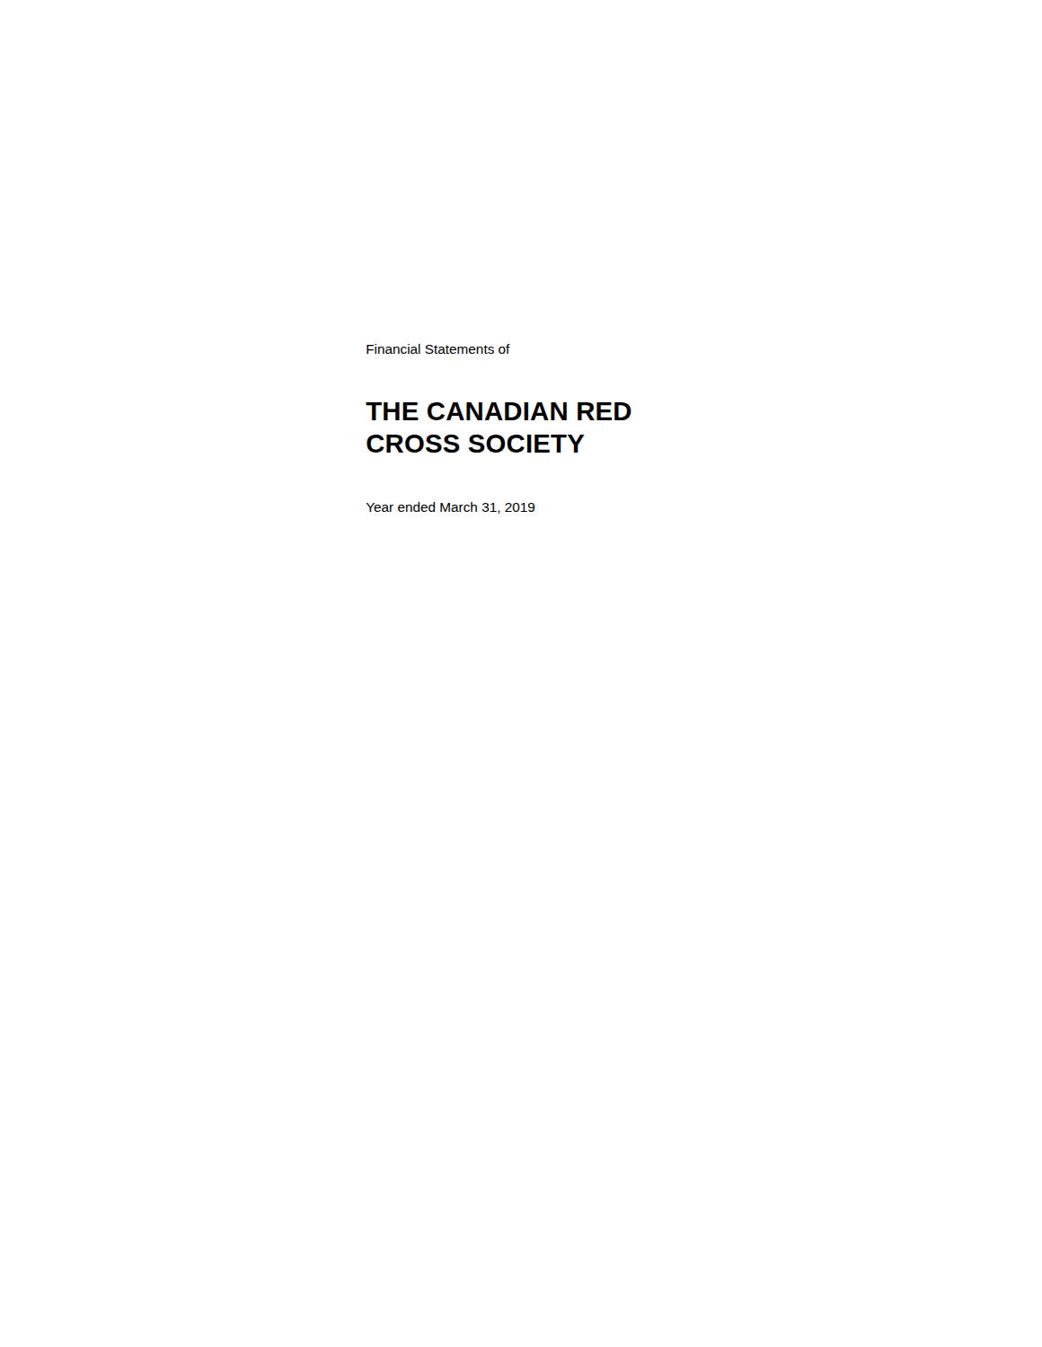Financial Statements of
THE CANADIAN RED
CROSS SOCIETY
Year ended March 31, 2019